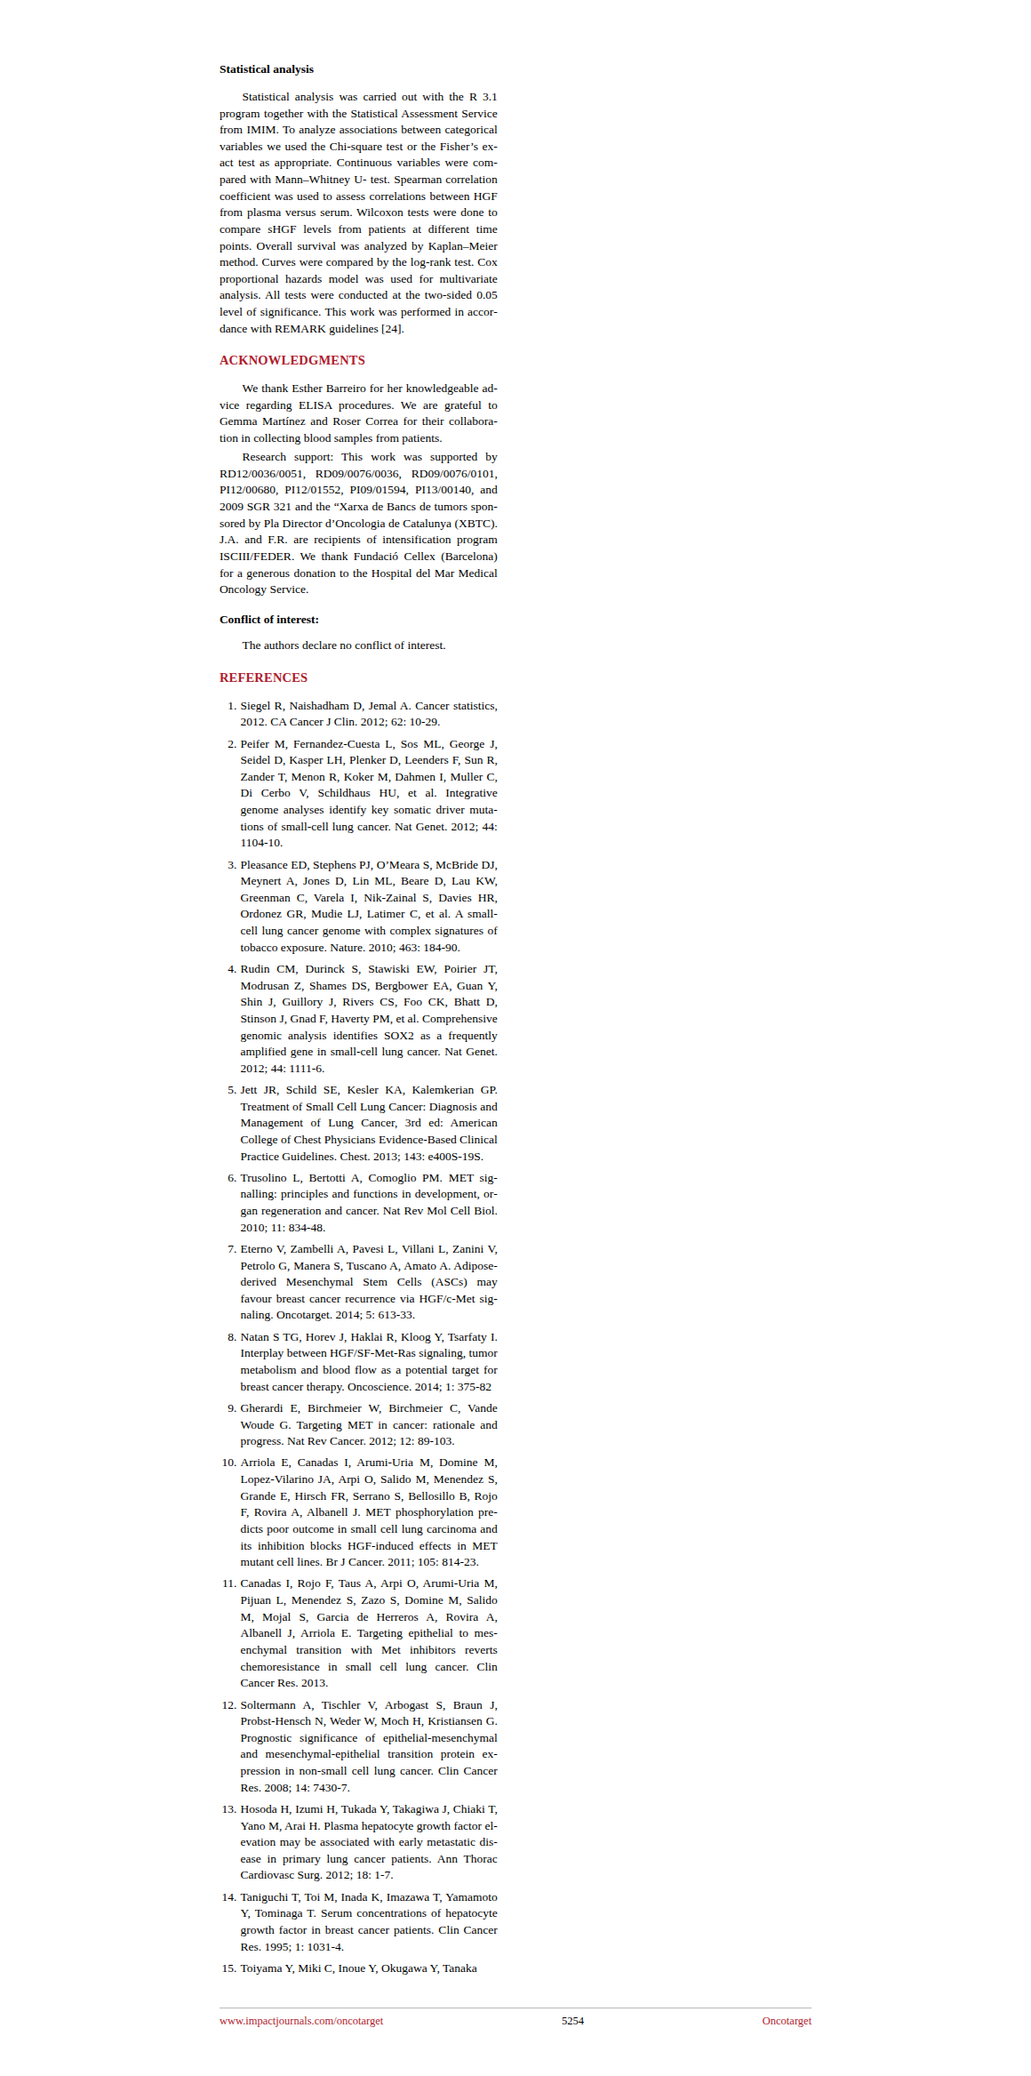Statistical analysis
Statistical analysis was carried out with the R 3.1 program together with the Statistical Assessment Service from IMIM. To analyze associations between categorical variables we used the Chi-square test or the Fisher’s exact test as appropriate. Continuous variables were compared with Mann–Whitney U- test. Spearman correlation coefficient was used to assess correlations between HGF from plasma versus serum. Wilcoxon tests were done to compare sHGF levels from patients at different time points. Overall survival was analyzed by Kaplan–Meier method. Curves were compared by the log-rank test. Cox proportional hazards model was used for multivariate analysis. All tests were conducted at the two-sided 0.05 level of significance. This work was performed in accordance with REMARK guidelines [24].
ACKNOWLEDGMENTS
We thank Esther Barreiro for her knowledgeable advice regarding ELISA procedures. We are grateful to Gemma Martínez and Roser Correa for their collaboration in collecting blood samples from patients.
Research support: This work was supported by RD12/0036/0051, RD09/0076/0036, RD09/0076/0101, PI12/00680, PI12/01552, PI09/01594, PI13/00140, and 2009 SGR 321 and the “Xarxa de Bancs de tumors sponsored by Pla Director d’Oncologia de Catalunya (XBTC). J.A. and F.R. are recipients of intensification program ISCIII/FEDER. We thank Fundació Cellex (Barcelona) for a generous donation to the Hospital del Mar Medical Oncology Service.
Conflict of interest:
The authors declare no conflict of interest.
REFERENCES
Siegel R, Naishadham D, Jemal A. Cancer statistics, 2012. CA Cancer J Clin. 2012; 62: 10-29.
Peifer M, Fernandez-Cuesta L, Sos ML, George J, Seidel D, Kasper LH, Plenker D, Leenders F, Sun R, Zander T, Menon R, Koker M, Dahmen I, Muller C, Di Cerbo V, Schildhaus HU, et al. Integrative genome analyses identify key somatic driver mutations of small-cell lung cancer. Nat Genet. 2012; 44: 1104-10.
Pleasance ED, Stephens PJ, O’Meara S, McBride DJ, Meynert A, Jones D, Lin ML, Beare D, Lau KW, Greenman C, Varela I, Nik-Zainal S, Davies HR, Ordonez GR, Mudie LJ, Latimer C, et al. A small-cell lung cancer genome with complex signatures of tobacco exposure. Nature. 2010; 463: 184-90.
Rudin CM, Durinck S, Stawiski EW, Poirier JT, Modrusan Z, Shames DS, Bergbower EA, Guan Y, Shin J, Guillory J, Rivers CS, Foo CK, Bhatt D, Stinson J, Gnad F, Haverty PM, et al. Comprehensive genomic analysis identifies SOX2 as a frequently amplified gene in small-cell lung cancer. Nat Genet. 2012; 44: 1111-6.
Jett JR, Schild SE, Kesler KA, Kalemkerian GP. Treatment of Small Cell Lung Cancer: Diagnosis and Management of Lung Cancer, 3rd ed: American College of Chest Physicians Evidence-Based Clinical Practice Guidelines. Chest. 2013; 143: e400S-19S.
Trusolino L, Bertotti A, Comoglio PM. MET signalling: principles and functions in development, organ regeneration and cancer. Nat Rev Mol Cell Biol. 2010; 11: 834-48.
Eterno V, Zambelli A, Pavesi L, Villani L, Zanini V, Petrolo G, Manera S, Tuscano A, Amato A. Adipose-derived Mesenchymal Stem Cells (ASCs) may favour breast cancer recurrence via HGF/c-Met signaling. Oncotarget. 2014; 5: 613-33.
Natan S TG, Horev J, Haklai R, Kloog Y, Tsarfaty I. Interplay between HGF/SF-Met-Ras signaling, tumor metabolism and blood flow as a potential target for breast cancer therapy. Oncoscience. 2014; 1: 375-82
Gherardi E, Birchmeier W, Birchmeier C, Vande Woude G. Targeting MET in cancer: rationale and progress. Nat Rev Cancer. 2012; 12: 89-103.
Arriola E, Canadas I, Arumi-Uria M, Domine M, Lopez-Vilarino JA, Arpi O, Salido M, Menendez S, Grande E, Hirsch FR, Serrano S, Bellosillo B, Rojo F, Rovira A, Albanell J. MET phosphorylation predicts poor outcome in small cell lung carcinoma and its inhibition blocks HGF-induced effects in MET mutant cell lines. Br J Cancer. 2011; 105: 814-23.
Canadas I, Rojo F, Taus A, Arpi O, Arumi-Uria M, Pijuan L, Menendez S, Zazo S, Domine M, Salido M, Mojal S, Garcia de Herreros A, Rovira A, Albanell J, Arriola E. Targeting epithelial to mesenchymal transition with Met inhibitors reverts chemoresistance in small cell lung cancer. Clin Cancer Res. 2013.
Soltermann A, Tischler V, Arbogast S, Braun J, Probst-Hensch N, Weder W, Moch H, Kristiansen G. Prognostic significance of epithelial-mesenchymal and mesenchymal-epithelial transition protein expression in non-small cell lung cancer. Clin Cancer Res. 2008; 14: 7430-7.
Hosoda H, Izumi H, Tukada Y, Takagiwa J, Chiaki T, Yano M, Arai H. Plasma hepatocyte growth factor elevation may be associated with early metastatic disease in primary lung cancer patients. Ann Thorac Cardiovasc Surg. 2012; 18: 1-7.
Taniguchi T, Toi M, Inada K, Imazawa T, Yamamoto Y, Tominaga T. Serum concentrations of hepatocyte growth factor in breast cancer patients. Clin Cancer Res. 1995; 1: 1031-4.
Toiyama Y, Miki C, Inoue Y, Okugawa Y, Tanaka
www.impactjournals.com/oncotarget
5254
Oncotarget